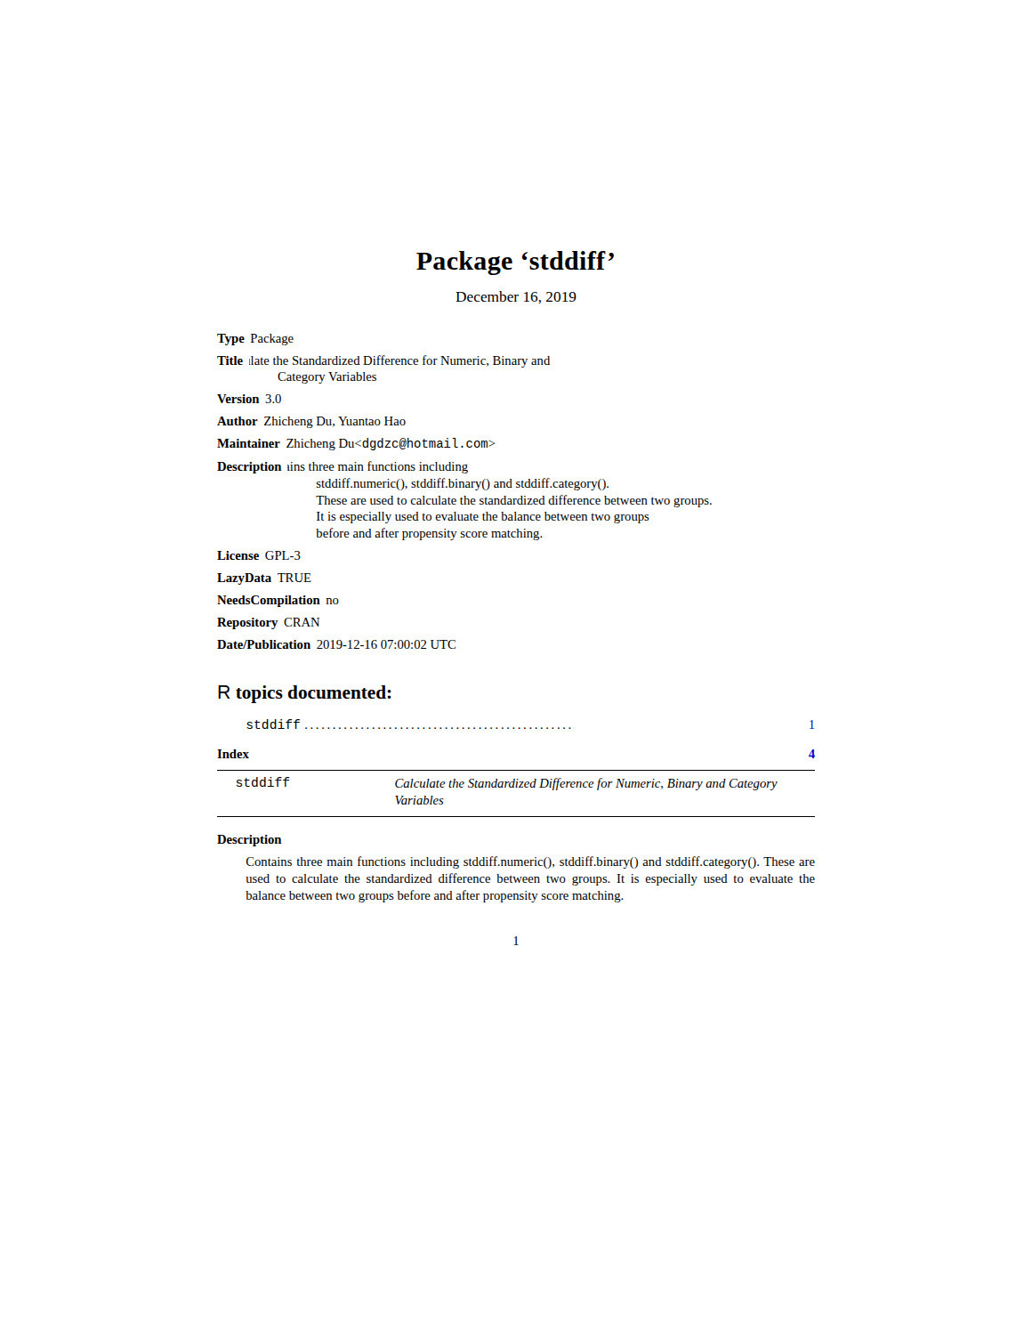Package ‘stddiff’
December 16, 2019
Type
Package
Title
Calculate the Standardized Difference for Numeric, Binary andCategory Variables
Version
3.0
Author
Zhicheng Du, Yuantao Hao
Maintainer
Zhicheng Du<dgdzc@hotmail.com>
Description
Contains three main functions includingstddiff.numeric(), stddiff.binary() and stddiff.category(). These are used to calculate the standardized difference between two groups. It is especially used to evaluate the balance between two groups before and after propensity score matching.
License
GPL-3
LazyData
TRUE
NeedsCompilation
no
Repository
CRAN
Date/Publication
2019-12-16 07:00:02 UTC
R topics documented:
stddiff ................................................ 1
Index 4
stddiff
Calculate the Standardized Difference for Numeric, Binary and Category Variables
Description
Contains three main functions including stddiff.numeric(), stddiff.binary() and stddiff.category(). These are used to calculate the standardized difference between two groups. It is especially used to evaluate the balance between two groups before and after propensity score matching.
1